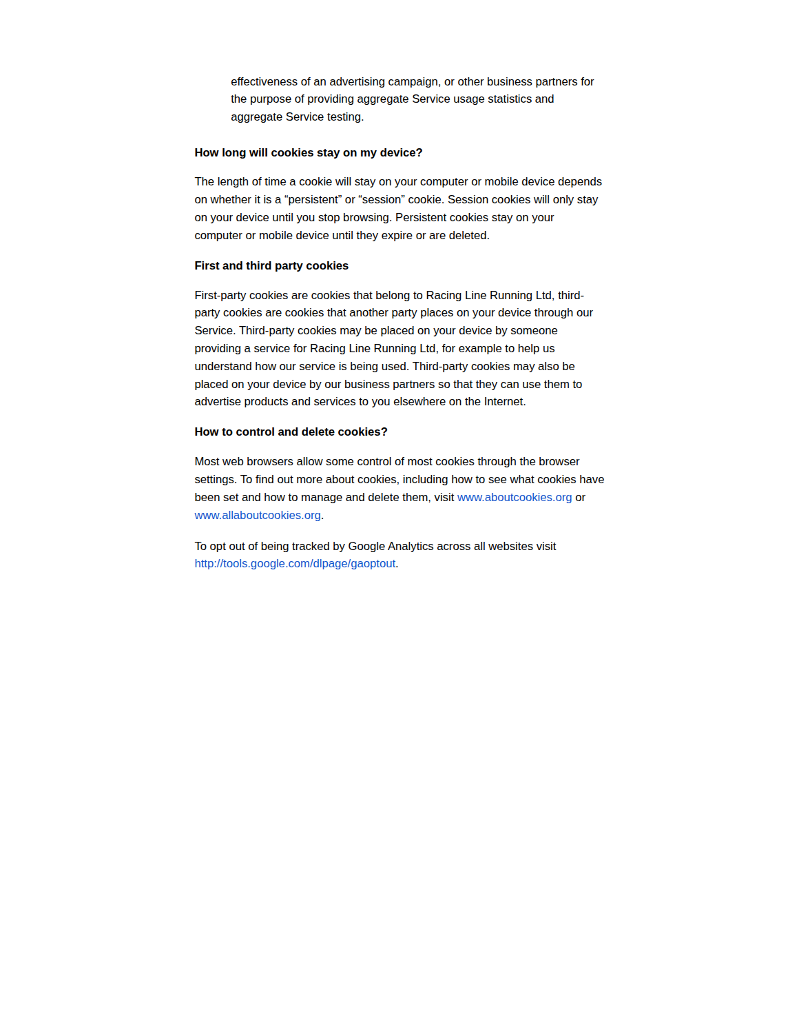effectiveness of an advertising campaign, or other business partners for the purpose of providing aggregate Service usage statistics and aggregate Service testing.
How long will cookies stay on my device?
The length of time a cookie will stay on your computer or mobile device depends on whether it is a “persistent” or “session” cookie. Session cookies will only stay on your device until you stop browsing. Persistent cookies stay on your computer or mobile device until they expire or are deleted.
First and third party cookies
First-party cookies are cookies that belong to Racing Line Running Ltd, third-party cookies are cookies that another party places on your device through our Service. Third-party cookies may be placed on your device by someone providing a service for Racing Line Running Ltd, for example to help us understand how our service is being used. Third-party cookies may also be placed on your device by our business partners so that they can use them to advertise products and services to you elsewhere on the Internet.
How to control and delete cookies?
Most web browsers allow some control of most cookies through the browser settings. To find out more about cookies, including how to see what cookies have been set and how to manage and delete them, visit www.aboutcookies.org or www.allaboutcookies.org.
To opt out of being tracked by Google Analytics across all websites visit http://tools.google.com/dlpage/gaoptout.